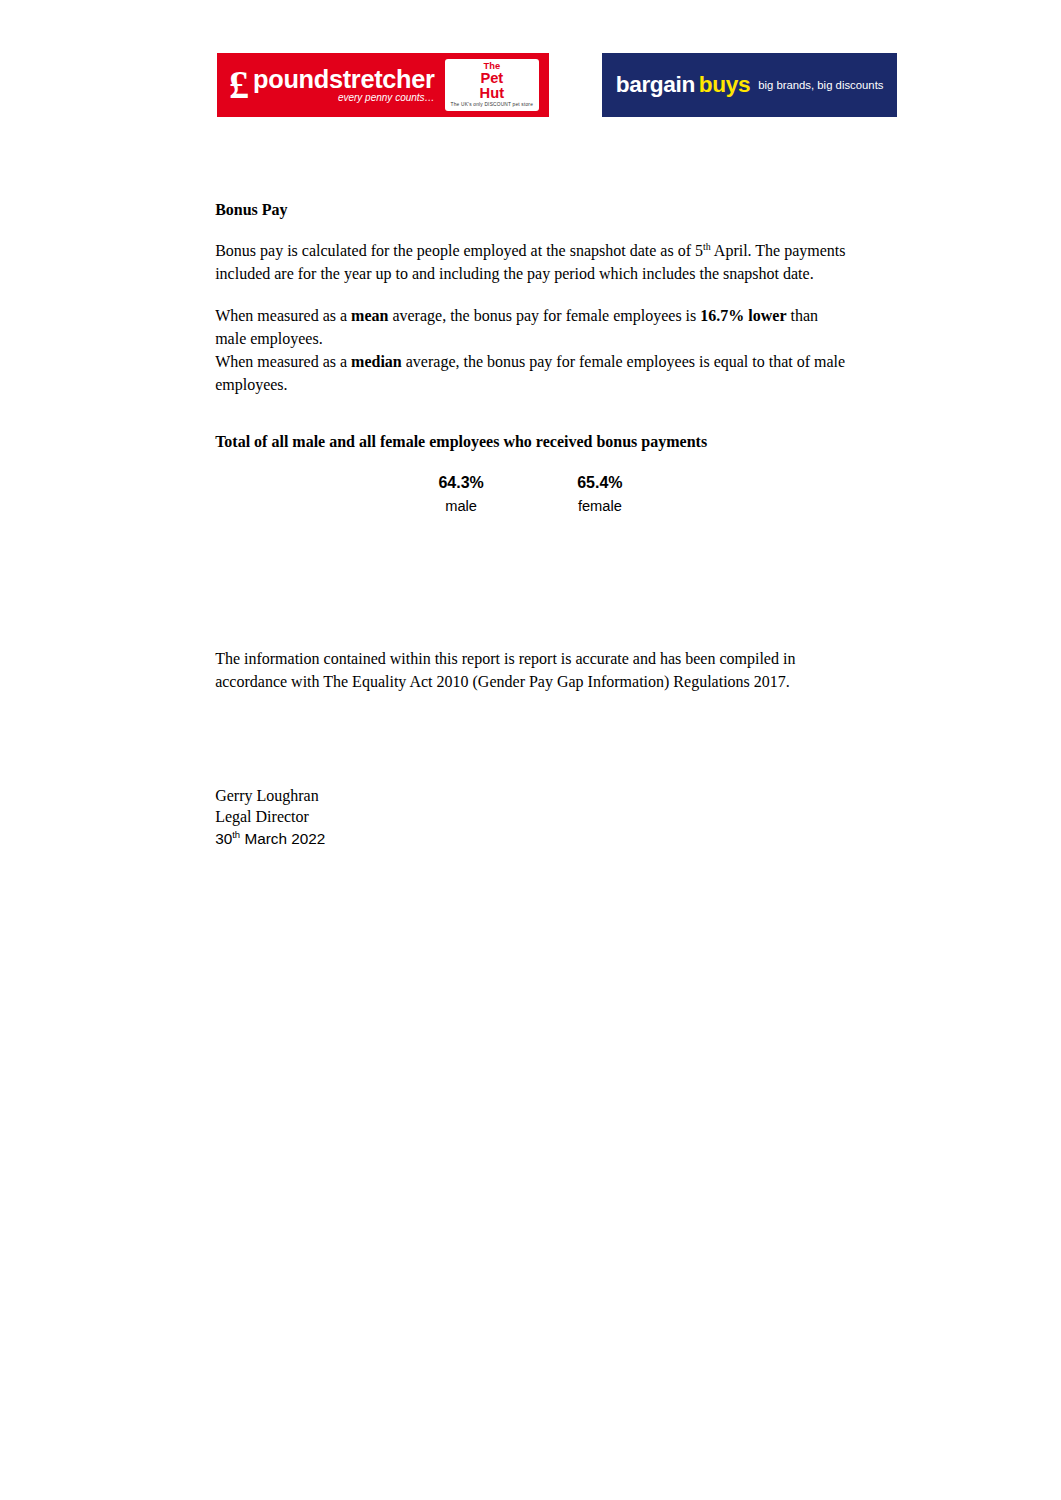£ poundstretcher every penny counts… The Pet Hut The UK's only DISCOUNT pet store
bargain buys big brands, big discounts
Bonus Pay
Bonus pay is calculated for the people employed at the snapshot date as of 5th April. The payments included are for the year up to and including the pay period which includes the snapshot date.
When measured as a mean average, the bonus pay for female employees is 16.7% lower than male employees.
When measured as a median average, the bonus pay for female employees is equal to that of male employees.
Total of all male and all female employees who received bonus payments
| | 64.3% | 65.4% | |
| | male | female | |
The information contained within this report is report is accurate and has been compiled in accordance with The Equality Act 2010 (Gender Pay Gap Information) Regulations 2017.
Gerry Loughran
Legal Director
30th March 2022